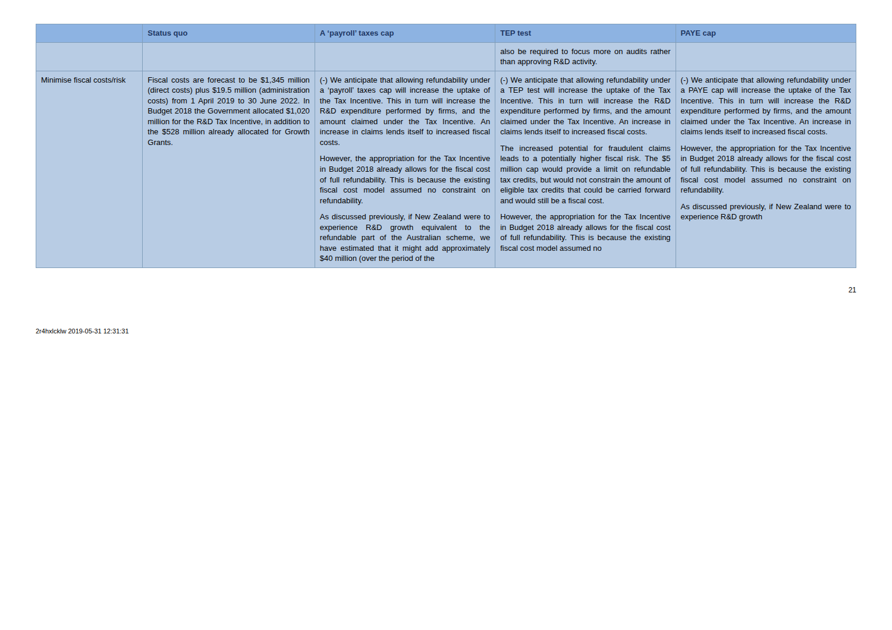| | Status quo | A ‘payroll’ taxes cap | TEP test | PAYE cap |
| --- | --- | --- | --- | --- |
| | | | also be required to focus more on audits rather than approving R&D activity. | |
| Minimise fiscal costs/risk | Fiscal costs are forecast to be $1,345 million (direct costs) plus $19.5 million (administration costs) from 1 April 2019 to 30 June 2022. In Budget 2018 the Government allocated $1,020 million for the R&D Tax Incentive, in addition to the $528 million already allocated for Growth Grants. | (-) We anticipate that allowing refundability under a ‘payroll’ taxes cap will increase the uptake of the Tax Incentive. This in turn will increase the R&D expenditure performed by firms, and the amount claimed under the Tax Incentive. An increase in claims lends itself to increased fiscal costs. However, the appropriation for the Tax Incentive in Budget 2018 already allows for the fiscal cost of full refundability. This is because the existing fiscal cost model assumed no constraint on refundability. As discussed previously, if New Zealand were to experience R&D growth equivalent to the refundable part of the Australian scheme, we have estimated that it might add approximately $40 million (over the period of the | (-) We anticipate that allowing refundability under a TEP test will increase the uptake of the Tax Incentive. This in turn will increase the R&D expenditure performed by firms, and the amount claimed under the Tax Incentive. An increase in claims lends itself to increased fiscal costs. The increased potential for fraudulent claims leads to a potentially higher fiscal risk. The $5 million cap would provide a limit on refundable tax credits, but would not constrain the amount of eligible tax credits that could be carried forward and would still be a fiscal cost. However, the appropriation for the Tax Incentive in Budget 2018 already allows for the fiscal cost of full refundability. This is because the existing fiscal cost model assumed no | (-) We anticipate that allowing refundability under a PAYE cap will increase the uptake of the Tax Incentive. This in turn will increase the R&D expenditure performed by firms, and the amount claimed under the Tax Incentive. An increase in claims lends itself to increased fiscal costs. However, the appropriation for the Tax Incentive in Budget 2018 already allows for the fiscal cost of full refundability. This is because the existing fiscal cost model assumed no constraint on refundability. As discussed previously, if New Zealand were to experience R&D growth |
21
2r4hxlcklw 2019-05-31 12:31:31